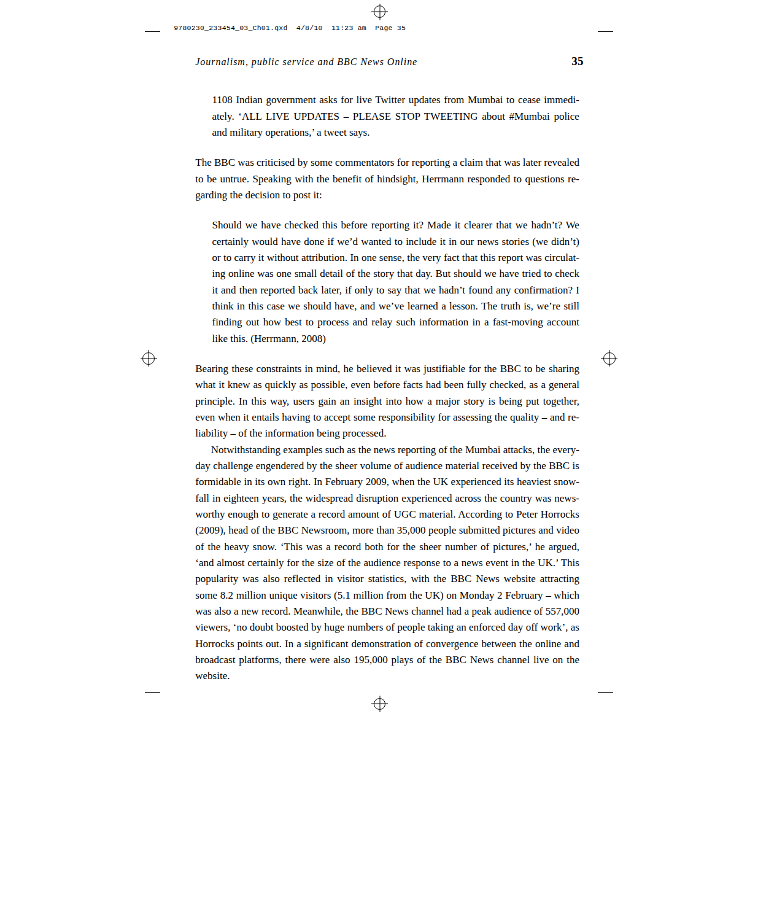9780230_233454_03_Ch01.qxd 4/8/10 11:23 am Page 35
Journalism, public service and BBC News Online 35
1108 Indian government asks for live Twitter updates from Mumbai to cease immediately. ‘ALL LIVE UPDATES – PLEASE STOP TWEETING about #Mumbai police and military operations,’ a tweet says.
The BBC was criticised by some commentators for reporting a claim that was later revealed to be untrue. Speaking with the benefit of hindsight, Herrmann responded to questions regarding the decision to post it:
Should we have checked this before reporting it? Made it clearer that we hadn’t? We certainly would have done if we’d wanted to include it in our news stories (we didn’t) or to carry it without attribution. In one sense, the very fact that this report was circulating online was one small detail of the story that day. But should we have tried to check it and then reported back later, if only to say that we hadn’t found any confirmation? I think in this case we should have, and we’ve learned a lesson. The truth is, we’re still finding out how best to process and relay such information in a fast-moving account like this. (Herrmann, 2008)
Bearing these constraints in mind, he believed it was justifiable for the BBC to be sharing what it knew as quickly as possible, even before facts had been fully checked, as a general principle. In this way, users gain an insight into how a major story is being put together, even when it entails having to accept some responsibility for assessing the quality – and reliability – of the information being processed.
Notwithstanding examples such as the news reporting of the Mumbai attacks, the everyday challenge engendered by the sheer volume of audience material received by the BBC is formidable in its own right. In February 2009, when the UK experienced its heaviest snowfall in eighteen years, the widespread disruption experienced across the country was newsworthy enough to generate a record amount of UGC material. According to Peter Horrocks (2009), head of the BBC Newsroom, more than 35,000 people submitted pictures and video of the heavy snow. ‘This was a record both for the sheer number of pictures,’ he argued, ‘and almost certainly for the size of the audience response to a news event in the UK.’ This popularity was also reflected in visitor statistics, with the BBC News website attracting some 8.2 million unique visitors (5.1 million from the UK) on Monday 2 February – which was also a new record. Meanwhile, the BBC News channel had a peak audience of 557,000 viewers, ‘no doubt boosted by huge numbers of people taking an enforced day off work’, as Horrocks points out. In a significant demonstration of convergence between the online and broadcast platforms, there were also 195,000 plays of the BBC News channel live on the website.